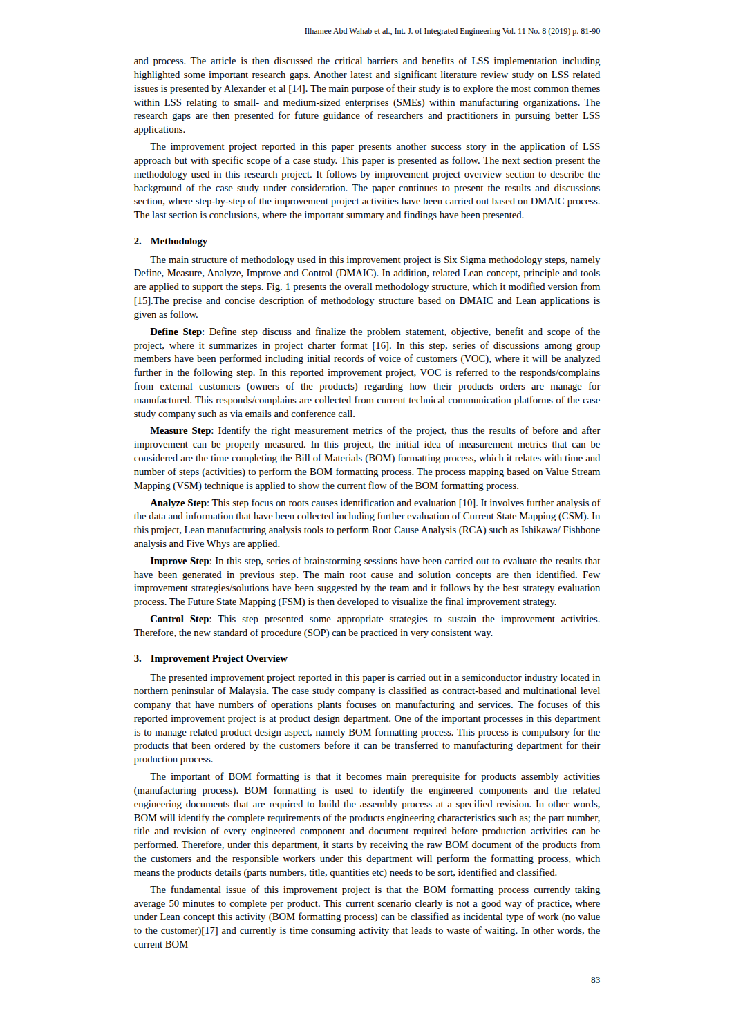Ilhamee Abd Wahab et al., Int. J. of Integrated Engineering Vol. 11 No. 8 (2019) p. 81-90
and process. The article is then discussed the critical barriers and benefits of LSS implementation including highlighted some important research gaps. Another latest and significant literature review study on LSS related issues is presented by Alexander et al [14]. The main purpose of their study is to explore the most common themes within LSS relating to small- and medium-sized enterprises (SMEs) within manufacturing organizations. The research gaps are then presented for future guidance of researchers and practitioners in pursuing better LSS applications.
The improvement project reported in this paper presents another success story in the application of LSS approach but with specific scope of a case study. This paper is presented as follow. The next section present the methodology used in this research project. It follows by improvement project overview section to describe the background of the case study under consideration. The paper continues to present the results and discussions section, where step-by-step of the improvement project activities have been carried out based on DMAIC process. The last section is conclusions, where the important summary and findings have been presented.
2. Methodology
The main structure of methodology used in this improvement project is Six Sigma methodology steps, namely Define, Measure, Analyze, Improve and Control (DMAIC). In addition, related Lean concept, principle and tools are applied to support the steps. Fig. 1 presents the overall methodology structure, which it modified version from [15].The precise and concise description of methodology structure based on DMAIC and Lean applications is given as follow.
Define Step: Define step discuss and finalize the problem statement, objective, benefit and scope of the project, where it summarizes in project charter format [16]. In this step, series of discussions among group members have been performed including initial records of voice of customers (VOC), where it will be analyzed further in the following step. In this reported improvement project, VOC is referred to the responds/complains from external customers (owners of the products) regarding how their products orders are manage for manufactured. This responds/complains are collected from current technical communication platforms of the case study company such as via emails and conference call.
Measure Step: Identify the right measurement metrics of the project, thus the results of before and after improvement can be properly measured. In this project, the initial idea of measurement metrics that can be considered are the time completing the Bill of Materials (BOM) formatting process, which it relates with time and number of steps (activities) to perform the BOM formatting process. The process mapping based on Value Stream Mapping (VSM) technique is applied to show the current flow of the BOM formatting process.
Analyze Step: This step focus on roots causes identification and evaluation [10]. It involves further analysis of the data and information that have been collected including further evaluation of Current State Mapping (CSM). In this project, Lean manufacturing analysis tools to perform Root Cause Analysis (RCA) such as Ishikawa/ Fishbone analysis and Five Whys are applied.
Improve Step: In this step, series of brainstorming sessions have been carried out to evaluate the results that have been generated in previous step. The main root cause and solution concepts are then identified. Few improvement strategies/solutions have been suggested by the team and it follows by the best strategy evaluation process. The Future State Mapping (FSM) is then developed to visualize the final improvement strategy.
Control Step: This step presented some appropriate strategies to sustain the improvement activities. Therefore, the new standard of procedure (SOP) can be practiced in very consistent way.
3. Improvement Project Overview
The presented improvement project reported in this paper is carried out in a semiconductor industry located in northern peninsular of Malaysia. The case study company is classified as contract-based and multinational level company that have numbers of operations plants focuses on manufacturing and services. The focuses of this reported improvement project is at product design department. One of the important processes in this department is to manage related product design aspect, namely BOM formatting process. This process is compulsory for the products that been ordered by the customers before it can be transferred to manufacturing department for their production process.
The important of BOM formatting is that it becomes main prerequisite for products assembly activities (manufacturing process). BOM formatting is used to identify the engineered components and the related engineering documents that are required to build the assembly process at a specified revision. In other words, BOM will identify the complete requirements of the products engineering characteristics such as; the part number, title and revision of every engineered component and document required before production activities can be performed. Therefore, under this department, it starts by receiving the raw BOM document of the products from the customers and the responsible workers under this department will perform the formatting process, which means the products details (parts numbers, title, quantities etc) needs to be sort, identified and classified.
The fundamental issue of this improvement project is that the BOM formatting process currently taking average 50 minutes to complete per product. This current scenario clearly is not a good way of practice, where under Lean concept this activity (BOM formatting process) can be classified as incidental type of work (no value to the customer)[17] and currently is time consuming activity that leads to waste of waiting. In other words, the current BOM
83